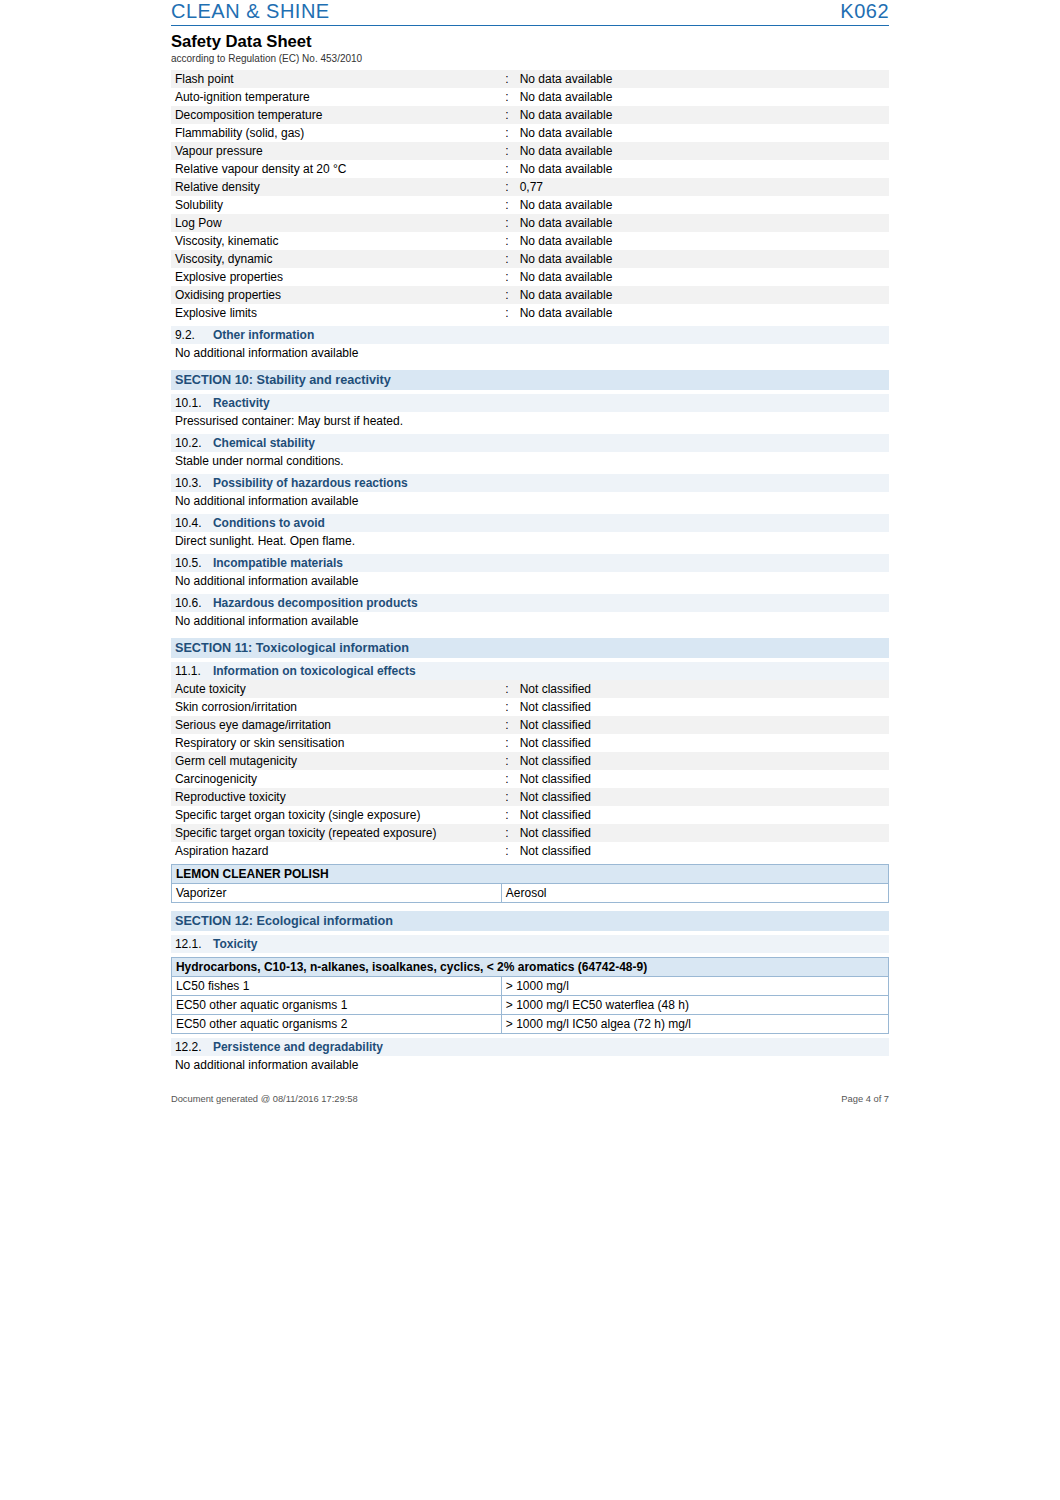CLEAN & SHINE K062
Safety Data Sheet
according to Regulation (EC) No. 453/2010
| Flash point | : | No data available |
| Auto-ignition temperature | : | No data available |
| Decomposition temperature | : | No data available |
| Flammability (solid, gas) | : | No data available |
| Vapour pressure | : | No data available |
| Relative vapour density at 20 °C | : | No data available |
| Relative density | : | 0,77 |
| Solubility | : | No data available |
| Log Pow | : | No data available |
| Viscosity, kinematic | : | No data available |
| Viscosity, dynamic | : | No data available |
| Explosive properties | : | No data available |
| Oxidising properties | : | No data available |
| Explosive limits | : | No data available |
9.2. Other information
No additional information available
SECTION 10: Stability and reactivity
10.1. Reactivity
Pressurised container: May burst if heated.
10.2. Chemical stability
Stable under normal conditions.
10.3. Possibility of hazardous reactions
No additional information available
10.4. Conditions to avoid
Direct sunlight. Heat. Open flame.
10.5. Incompatible materials
No additional information available
10.6. Hazardous decomposition products
No additional information available
SECTION 11: Toxicological information
11.1. Information on toxicological effects
| Acute toxicity | : | Not classified |
| Skin corrosion/irritation | : | Not classified |
| Serious eye damage/irritation | : | Not classified |
| Respiratory or skin sensitisation | : | Not classified |
| Germ cell mutagenicity | : | Not classified |
| Carcinogenicity | : | Not classified |
| Reproductive toxicity | : | Not classified |
| Specific target organ toxicity (single exposure) | : | Not classified |
| Specific target organ toxicity (repeated exposure) | : | Not classified |
| Aspiration hazard | : | Not classified |
| LEMON CLEANER POLISH |
| --- |
| Vaporizer | Aerosol |
SECTION 12: Ecological information
12.1. Toxicity
| Hydrocarbons, C10-13, n-alkanes, isoalkanes, cyclics, < 2% aromatics (64742-48-9) |
| --- |
| LC50 fishes 1 | > 1000 mg/l |
| EC50 other aquatic organisms 1 | > 1000 mg/l EC50 waterflea (48 h) |
| EC50 other aquatic organisms 2 | > 1000 mg/l IC50 algea (72 h) mg/l |
12.2. Persistence and degradability
No additional information available
Document generated @ 08/11/2016 17:29:58 Page 4 of 7